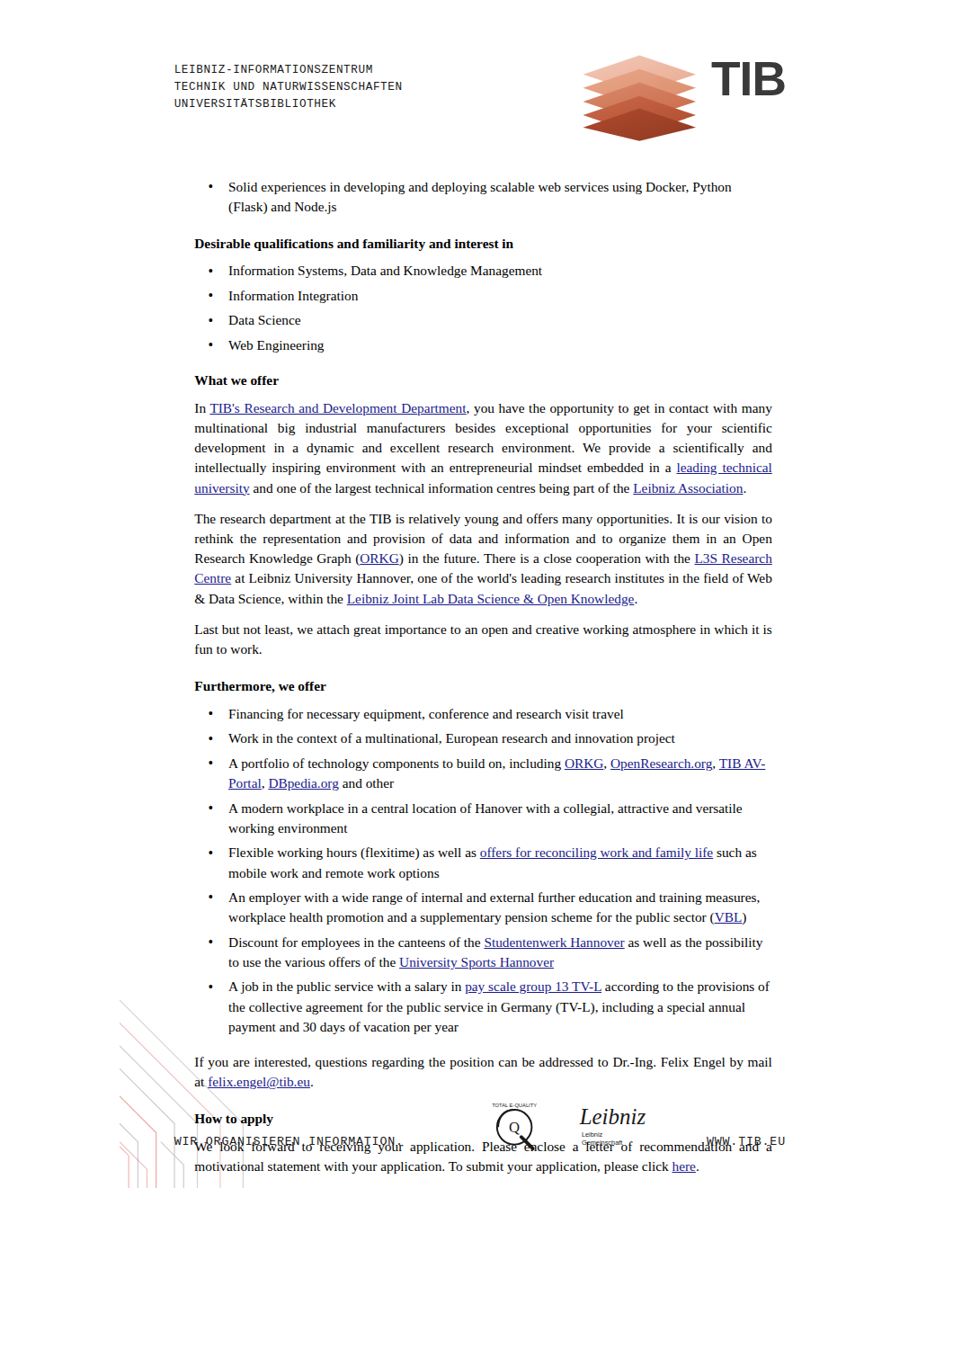Leibniz-Informationszentrum
Technik und Naturwissenschaften
Universitätsbibliothek
TIB
Solid experiences in developing and deploying scalable web services using Docker, Python (Flask) and Node.js
Desirable qualifications and familiarity and interest in
Information Systems, Data and Knowledge Management
Information Integration
Data Science
Web Engineering
What we offer
In TIB's Research and Development Department, you have the opportunity to get in contact with many multinational big industrial manufacturers besides exceptional opportunities for your scientific development in a dynamic and excellent research environment. We provide a scientifically and intellectually inspiring environment with an entrepreneurial mindset embedded in a leading technical university and one of the largest technical information centres being part of the Leibniz Association.
The research department at the TIB is relatively young and offers many opportunities. It is our vision to rethink the representation and provision of data and information and to organize them in an Open Research Knowledge Graph (ORKG) in the future. There is a close cooperation with the L3S Research Centre at Leibniz University Hannover, one of the world's leading research institutes in the field of Web & Data Science, within the Leibniz Joint Lab Data Science & Open Knowledge.
Last but not least, we attach great importance to an open and creative working atmosphere in which it is fun to work.
Furthermore, we offer
Financing for necessary equipment, conference and research visit travel
Work in the context of a multinational, European research and innovation project
A portfolio of technology components to build on, including ORKG, OpenResearch.org, TIB AV-Portal, DBpedia.org and other
A modern workplace in a central location of Hanover with a collegial, attractive and versatile working environment
Flexible working hours (flexitime) as well as offers for reconciling work and family life such as mobile work and remote work options
An employer with a wide range of internal and external further education and training measures, workplace health promotion and a supplementary pension scheme for the public sector (VBL)
Discount for employees in the canteens of the Studentenwerk Hannover as well as the possibility to use the various offers of the University Sports Hannover
A job in the public service with a salary in pay scale group 13 TV-L according to the provisions of the collective agreement for the public service in Germany (TV-L), including a special annual payment and 30 days of vacation per year
If you are interested, questions regarding the position can be addressed to Dr.-Ing. Felix Engel by mail at felix.engel@tib.eu.
How to apply
We look forward to receiving your application. Please enclose a letter of recommendation and a motivational statement with your application. To submit your application, please click here.
Wir organisieren Information.
TOTAL E-QUALITY Q
Leibniz Leibniz Gemeinschaft
www.tib.eu